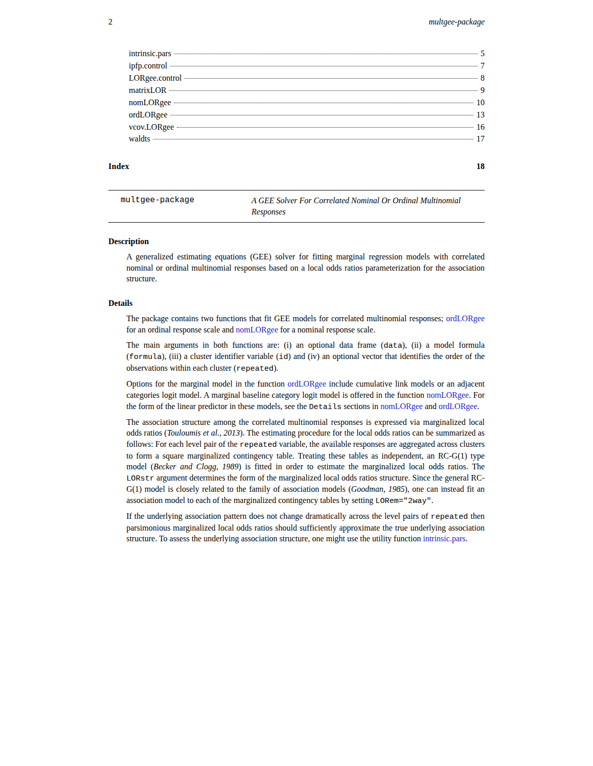2 multgee-package
intrinsic.pars 5
ipfp.control 7
LORgee.control 8
matrixLOR 9
nomLORgee 10
ordLORgee 13
vcov.LORgee 16
waldts 17
Index 18
multgee-package
A GEE Solver For Correlated Nominal Or Ordinal Multinomial Responses
Description
A generalized estimating equations (GEE) solver for fitting marginal regression models with correlated nominal or ordinal multinomial responses based on a local odds ratios parameterization for the association structure.
Details
The package contains two functions that fit GEE models for correlated multinomial responses; ordLORgee for an ordinal response scale and nomLORgee for a nominal response scale.
The main arguments in both functions are: (i) an optional data frame (data), (ii) a model formula (formula), (iii) a cluster identifier variable (id) and (iv) an optional vector that identifies the order of the observations within each cluster (repeated).
Options for the marginal model in the function ordLORgee include cumulative link models or an adjacent categories logit model. A marginal baseline category logit model is offered in the function nomLORgee. For the form of the linear predictor in these models, see the Details sections in nomLORgee and ordLORgee.
The association structure among the correlated multinomial responses is expressed via marginalized local odds ratios (Touloumis et al., 2013). The estimating procedure for the local odds ratios can be summarized as follows: For each level pair of the repeated variable, the available responses are aggregated across clusters to form a square marginalized contingency table. Treating these tables as independent, an RC-G(1) type model (Becker and Clogg, 1989) is fitted in order to estimate the marginalized local odds ratios. The LORstr argument determines the form of the marginalized local odds ratios structure. Since the general RC-G(1) model is closely related to the family of association models (Goodman, 1985), one can instead fit an association model to each of the marginalized contingency tables by setting LORem="2way".
If the underlying association pattern does not change dramatically across the level pairs of repeated then parsimonious marginalized local odds ratios should sufficiently approximate the true underlying association structure. To assess the underlying association structure, one might use the utility function intrinsic.pars.